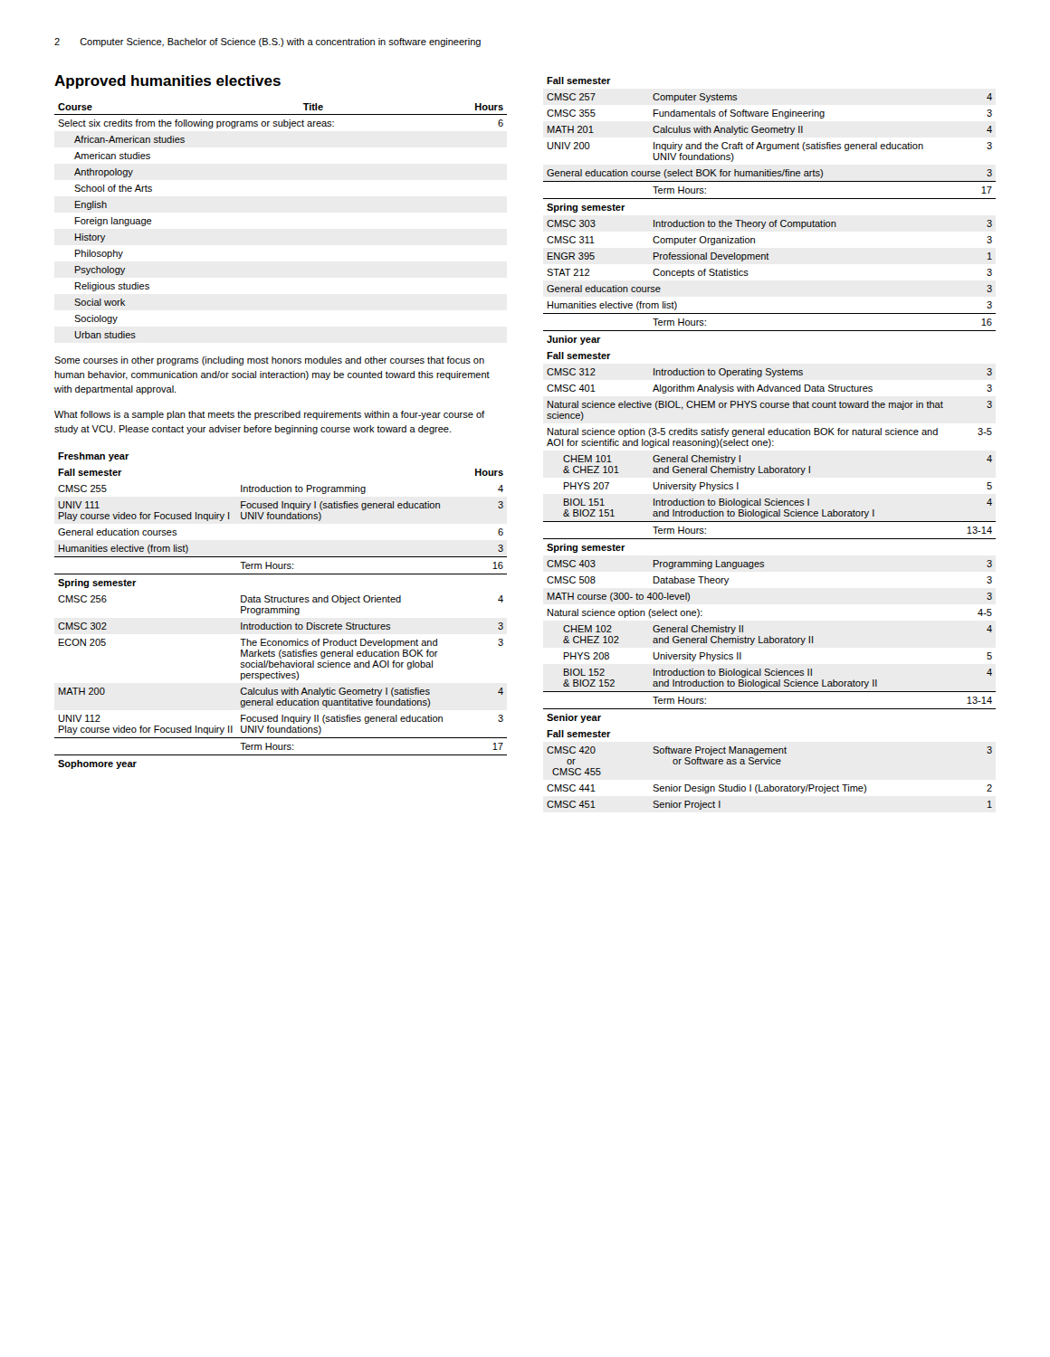2 Computer Science, Bachelor of Science (B.S.) with a concentration in software engineering
Approved humanities electives
| Course | Title | Hours |
| --- | --- | --- |
| Select six credits from the following programs or subject areas: | 6 |
| African-American studies |
| American studies |
| Anthropology |
| School of the Arts |
| English |
| Foreign language |
| History |
| Philosophy |
| Psychology |
| Religious studies |
| Social work |
| Sociology |
| Urban studies |
Some courses in other programs (including most honors modules and other courses that focus on human behavior, communication and/or social interaction) may be counted toward this requirement with departmental approval.
What follows is a sample plan that meets the prescribed requirements within a four-year course of study at VCU. Please contact your adviser before beginning course work toward a degree.
| Freshman year |
| Fall semester | Hours |
| CMSC 255 | Introduction to Programming | 4 |
| UNIV 111 Play course video for Focused Inquiry I | Focused Inquiry I (satisfies general education UNIV foundations) | 3 |
| General education courses | 6 |
| Humanities elective (from list) | 3 |
| | Term Hours: | 16 |
| Spring semester |
| CMSC 256 | Data Structures and Object Oriented Programming | 4 |
| CMSC 302 | Introduction to Discrete Structures | 3 |
| ECON 205 | The Economics of Product Development and Markets (satisfies general education BOK for social/behavioral science and AOI for global perspectives) | 3 |
| MATH 200 | Calculus with Analytic Geometry I (satisfies general education quantitative foundations) | 4 |
| UNIV 112 Play course video for Focused Inquiry II | Focused Inquiry II (satisfies general education UNIV foundations) | 3 |
| | Term Hours: | 17 |
| Sophomore year |
| Fall semester |
| CMSC 257 | Computer Systems | 4 |
| CMSC 355 | Fundamentals of Software Engineering | 3 |
| MATH 201 | Calculus with Analytic Geometry II | 4 |
| UNIV 200 | Inquiry and the Craft of Argument (satisfies general education UNIV foundations) | 3 |
| General education course (select BOK for humanities/fine arts) | 3 |
| | Term Hours: | 17 |
| Spring semester |
| CMSC 303 | Introduction to the Theory of Computation | 3 |
| CMSC 311 | Computer Organization | 3 |
| ENGR 395 | Professional Development | 1 |
| STAT 212 | Concepts of Statistics | 3 |
| General education course | 3 |
| Humanities elective (from list) | 3 |
| | Term Hours: | 16 |
| Junior year |
| Fall semester |
| CMSC 312 | Introduction to Operating Systems | 3 |
| CMSC 401 | Algorithm Analysis with Advanced Data Structures | 3 |
| Natural science elective (BIOL, CHEM or PHYS course that count toward the major in that science) | 3 |
| Natural science option (3-5 credits satisfy general education BOK for natural science and AOI for scientific and logical reasoning)(select one): | 3-5 |
| CHEM 101 & CHEZ 101 | General Chemistry I and General Chemistry Laboratory I | 4 |
| PHYS 207 | University Physics I | 5 |
| BIOL 151 & BIOZ 151 | Introduction to Biological Sciences I and Introduction to Biological Science Laboratory I | 4 |
| | Term Hours: | 13-14 |
| Spring semester |
| CMSC 403 | Programming Languages | 3 |
| CMSC 508 | Database Theory | 3 |
| MATH course (300- to 400-level) | 3 |
| Natural science option (select one): | 4-5 |
| CHEM 102 & CHEZ 102 | General Chemistry II and General Chemistry Laboratory II | 4 |
| PHYS 208 | University Physics II | 5 |
| BIOL 152 & BIOZ 152 | Introduction to Biological Sciences II and Introduction to Biological Science Laboratory II | 4 |
| | Term Hours: | 13-14 |
| Senior year |
| Fall semester |
| CMSC 420 or CMSC 455 | Software Project Management or Software as a Service | 3 |
| CMSC 441 | Senior Design Studio I (Laboratory/Project Time) | 2 |
| CMSC 451 | Senior Project I | 1 |